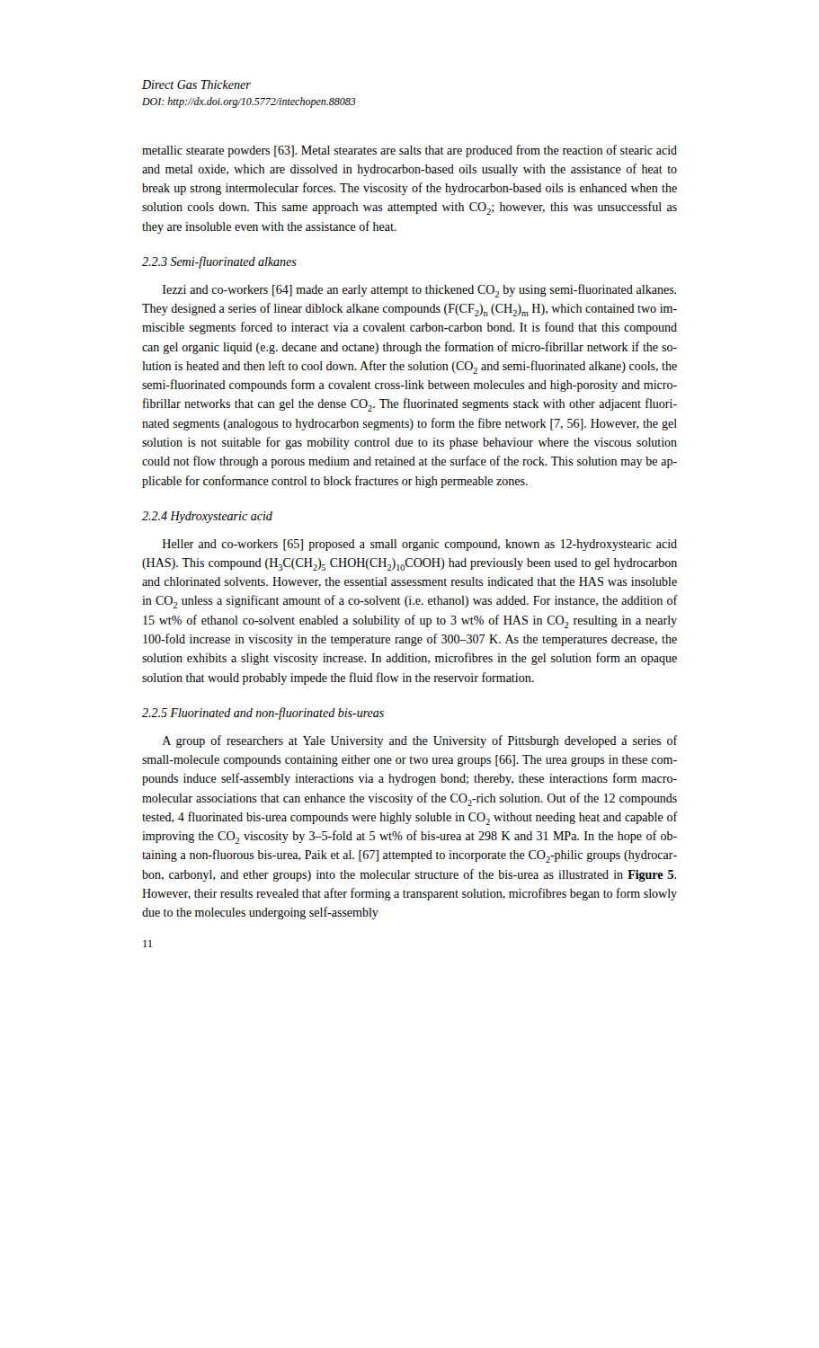Direct Gas Thickener
DOI: http://dx.doi.org/10.5772/intechopen.88083
metallic stearate powders [63]. Metal stearates are salts that are produced from the reaction of stearic acid and metal oxide, which are dissolved in hydrocarbon-based oils usually with the assistance of heat to break up strong intermolecular forces. The viscosity of the hydrocarbon-based oils is enhanced when the solution cools down. This same approach was attempted with CO2; however, this was unsuccessful as they are insoluble even with the assistance of heat.
2.2.3 Semi-fluorinated alkanes
Iezzi and co-workers [64] made an early attempt to thickened CO2 by using semi-fluorinated alkanes. They designed a series of linear diblock alkane compounds (F(CF2)n (CH2)m H), which contained two immiscible segments forced to interact via a covalent carbon-carbon bond. It is found that this compound can gel organic liquid (e.g. decane and octane) through the formation of micro-fibrillar network if the solution is heated and then left to cool down. After the solution (CO2 and semi-fluorinated alkane) cools, the semi-fluorinated compounds form a covalent cross-link between molecules and high-porosity and micro-fibrillar networks that can gel the dense CO2. The fluorinated segments stack with other adjacent fluorinated segments (analogous to hydrocarbon segments) to form the fibre network [7, 56]. However, the gel solution is not suitable for gas mobility control due to its phase behaviour where the viscous solution could not flow through a porous medium and retained at the surface of the rock. This solution may be applicable for conformance control to block fractures or high permeable zones.
2.2.4 Hydroxystearic acid
Heller and co-workers [65] proposed a small organic compound, known as 12-hydroxystearic acid (HAS). This compound (H3C(CH2)5 CHOH(CH2)10COOH) had previously been used to gel hydrocarbon and chlorinated solvents. However, the essential assessment results indicated that the HAS was insoluble in CO2 unless a significant amount of a co-solvent (i.e. ethanol) was added. For instance, the addition of 15 wt% of ethanol co-solvent enabled a solubility of up to 3 wt% of HAS in CO2 resulting in a nearly 100-fold increase in viscosity in the temperature range of 300–307 K. As the temperatures decrease, the solution exhibits a slight viscosity increase. In addition, microfibres in the gel solution form an opaque solution that would probably impede the fluid flow in the reservoir formation.
2.2.5 Fluorinated and non-fluorinated bis-ureas
A group of researchers at Yale University and the University of Pittsburgh developed a series of small-molecule compounds containing either one or two urea groups [66]. The urea groups in these compounds induce self-assembly interactions via a hydrogen bond; thereby, these interactions form macromolecular associations that can enhance the viscosity of the CO2-rich solution. Out of the 12 compounds tested, 4 fluorinated bis-urea compounds were highly soluble in CO2 without needing heat and capable of improving the CO2 viscosity by 3–5-fold at 5 wt% of bis-urea at 298 K and 31 MPa. In the hope of obtaining a non-fluorous bis-urea, Paik et al. [67] attempted to incorporate the CO2-philic groups (hydrocarbon, carbonyl, and ether groups) into the molecular structure of the bis-urea as illustrated in Figure 5. However, their results revealed that after forming a transparent solution, microfibres began to form slowly due to the molecules undergoing self-assembly
11